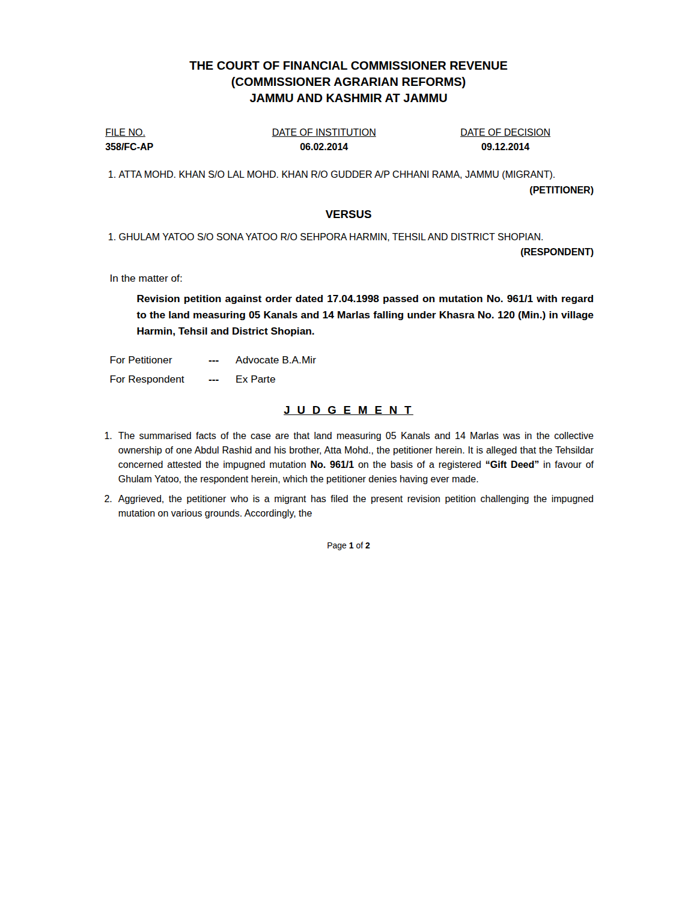THE COURT OF FINANCIAL COMMISSIONER REVENUE
(COMMISSIONER AGRARIAN REFORMS)
JAMMU AND KASHMIR AT JAMMU
| FILE NO. | DATE OF INSTITUTION | DATE OF DECISION |
| --- | --- | --- |
| 358/FC-AP | 06.02.2014 | 09.12.2014 |
ATTA MOHD. KHAN S/O LAL MOHD. KHAN R/O GUDDER A/P CHHANI RAMA, JAMMU (MIGRANT).
(PETITIONER)
VERSUS
GHULAM YATOO S/O SONA YATOO R/O SEHPORA HARMIN, TEHSIL AND DISTRICT SHOPIAN.
(RESPONDENT)
In the matter of:
Revision petition against order dated 17.04.1998 passed on mutation No. 961/1 with regard to the land measuring 05 Kanals and 14 Marlas falling under Khasra No. 120 (Min.) in village Harmin, Tehsil and District Shopian.
For Petitioner---Advocate B.A.Mir
For Respondent---Ex Parte
J U D G E M E N T
The summarised facts of the case are that land measuring 05 Kanals and 14 Marlas was in the collective ownership of one Abdul Rashid and his brother, Atta Mohd., the petitioner herein. It is alleged that the Tehsildar concerned attested the impugned mutation No. 961/1 on the basis of a registered “Gift Deed” in favour of Ghulam Yatoo, the respondent herein, which the petitioner denies having ever made.
Aggrieved, the petitioner who is a migrant has filed the present revision petition challenging the impugned mutation on various grounds. Accordingly, the
Page 1 of 2